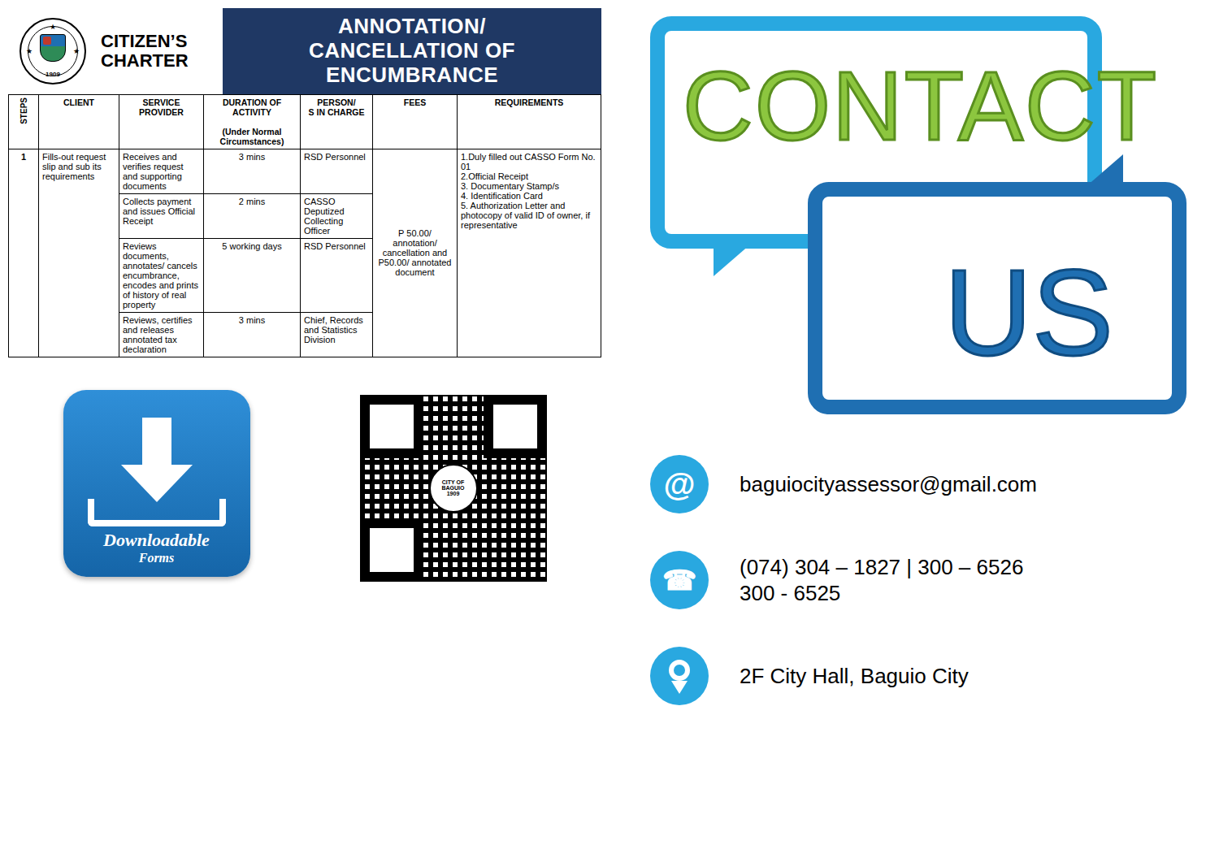★
★
★
1909
CITIZEN’S
CHARTER
ANNOTATION/
CANCELLATION OF
ENCUMBRANCE
| STEPS | CLIENT | SERVICE PROVIDER | DURATION OF ACTIVITY (Under Normal Circumstances) | PERSON/ S IN CHARGE | FEES | REQUIREMENTS |
| --- | --- | --- | --- | --- | --- | --- |
| 1 | Fills-out request slip and sub its requirements | Receives and verifies request and supporting documents | 3 mins | RSD Personnel | P 50.00/ annotation/ cancellation and P50.00/ annotated document | 1.Duly filled out CASSO Form No. 01 2.Official Receipt 3. Documentary Stamp/s 4. Identification Card 5. Authorization Letter and photocopy of valid ID of owner, if representative |
| Collects payment and issues Official Receipt | 2 mins | CASSO Deputized Collecting Officer |
| Reviews documents, annotates/ cancels encumbrance, encodes and prints of history of real property | 5 working days | RSD Personnel |
| Reviews, certifies and releases annotated tax declaration | 3 mins | Chief, Records and Statistics Division |
DownloadableForms
CITY OF BAGUIO
1909
CONTACT
US
@
baguiocityassessor@gmail.com
☎
(074) 304 – 1827 | 300 – 6526
300 - 6525
2F City Hall, Baguio City